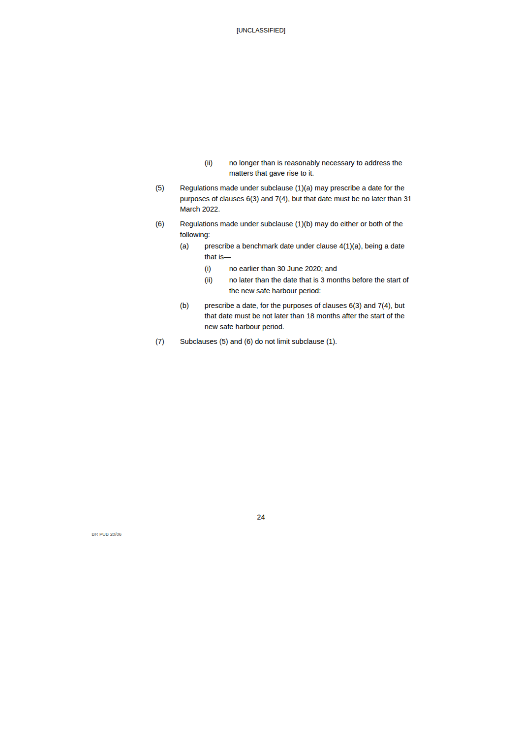[UNCLASSIFIED]
(ii)
no longer than is reasonably necessary to address the matters that gave rise to it.
(5)
Regulations made under subclause (1)(a) may prescribe a date for the purposes of clauses 6(3) and 7(4), but that date must be no later than 31 March 2022.
(6)
Regulations made under subclause (1)(b) may do either or both of the following:
(a)
prescribe a benchmark date under clause 4(1)(a), being a date that is—
(i)
no earlier than 30 June 2020; and
(ii)
no later than the date that is 3 months before the start of the new safe harbour period:
(b)
prescribe a date, for the purposes of clauses 6(3) and 7(4), but that date must be not later than 18 months after the start of the new safe harbour period.
(7)
Subclauses (5) and (6) do not limit subclause (1).
24
BR PUB 20/06